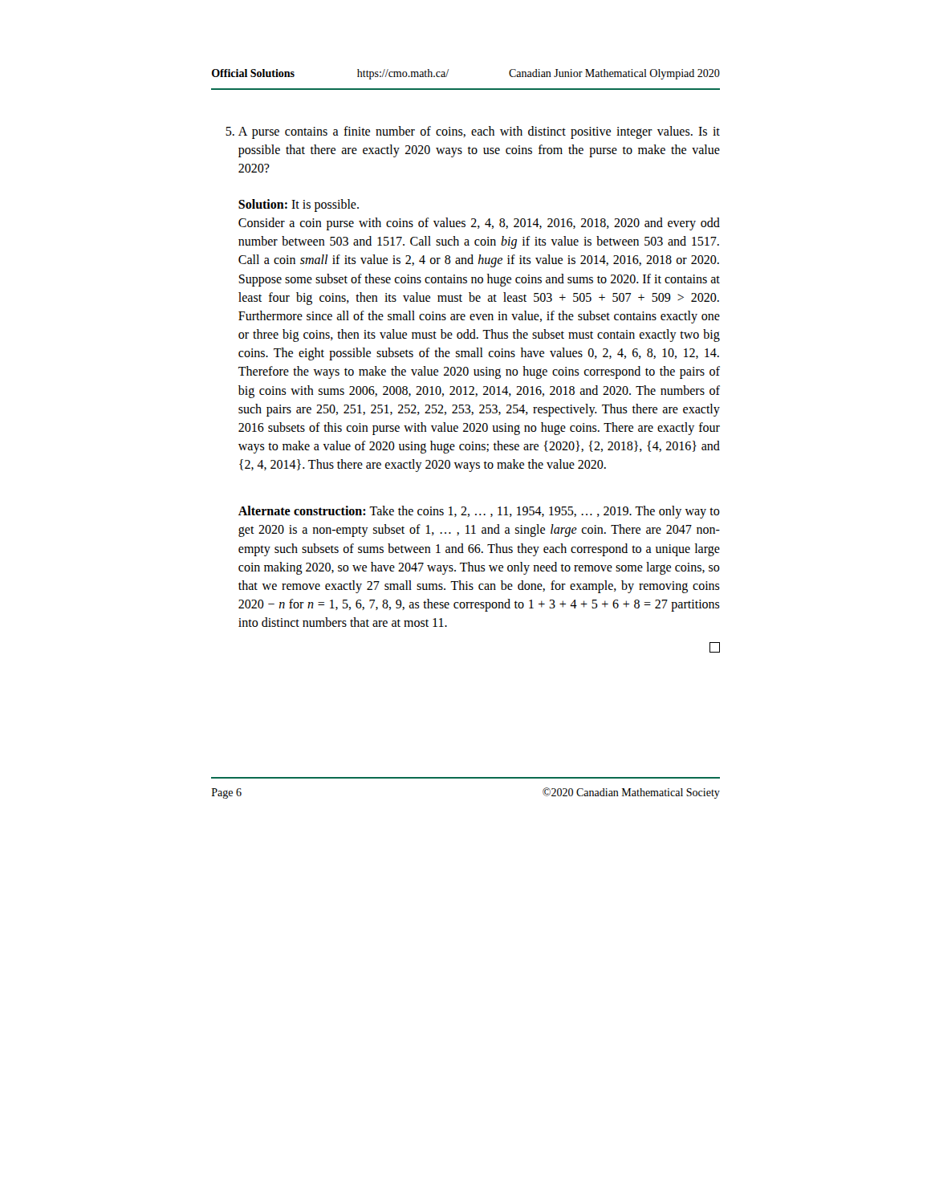Official Solutions
https://cmo.math.ca/
Canadian Junior Mathematical Olympiad 2020
A purse contains a finite number of coins, each with distinct positive integer values. Is it possible that there are exactly 2020 ways to use coins from the purse to make the value 2020?
Solution: It is possible.
Consider a coin purse with coins of values 2, 4, 8, 2014, 2016, 2018, 2020 and every odd number between 503 and 1517. Call such a coin big if its value is between 503 and 1517. Call a coin small if its value is 2, 4 or 8 and huge if its value is 2014, 2016, 2018 or 2020. Suppose some subset of these coins contains no huge coins and sums to 2020. If it contains at least four big coins, then its value must be at least 503 + 505 + 507 + 509 > 2020. Furthermore since all of the small coins are even in value, if the subset contains exactly one or three big coins, then its value must be odd. Thus the subset must contain exactly two big coins. The eight possible subsets of the small coins have values 0, 2, 4, 6, 8, 10, 12, 14. Therefore the ways to make the value 2020 using no huge coins correspond to the pairs of big coins with sums 2006, 2008, 2010, 2012, 2014, 2016, 2018 and 2020. The numbers of such pairs are 250, 251, 251, 252, 252, 253, 253, 254, respectively. Thus there are exactly 2016 subsets of this coin purse with value 2020 using no huge coins. There are exactly four ways to make a value of 2020 using huge coins; these are {2020}, {2, 2018}, {4, 2016} and {2, 4, 2014}. Thus there are exactly 2020 ways to make the value 2020.
Alternate construction: Take the coins 1, 2, … , 11, 1954, 1955, … , 2019. The only way to get 2020 is a non-empty subset of 1, … , 11 and a single large coin. There are 2047 non-empty such subsets of sums between 1 and 66. Thus they each correspond to a unique large coin making 2020, so we have 2047 ways. Thus we only need to remove some large coins, so that we remove exactly 27 small sums. This can be done, for example, by removing coins 2020 − n for n = 1, 5, 6, 7, 8, 9, as these correspond to 1 + 3 + 4 + 5 + 6 + 8 = 27 partitions into distinct numbers that are at most 11.
Page 6
©2020 Canadian Mathematical Society